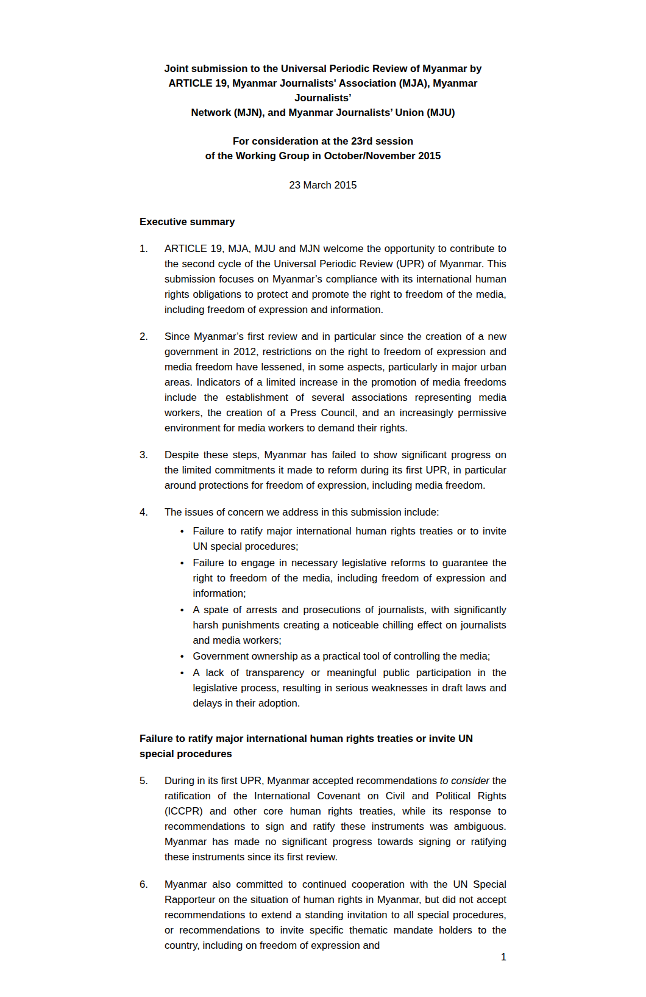Joint submission to the Universal Periodic Review of Myanmar by
ARTICLE 19, Myanmar Journalists' Association (MJA), Myanmar Journalists’
Network (MJN), and Myanmar Journalists’ Union (MJU)
For consideration at the 23rd session
of the Working Group in October/November 2015
23 March 2015
Executive summary
ARTICLE 19, MJA, MJU and MJN welcome the opportunity to contribute to the second cycle of the Universal Periodic Review (UPR) of Myanmar. This submission focuses on Myanmar’s compliance with its international human rights obligations to protect and promote the right to freedom of the media, including freedom of expression and information.
Since Myanmar’s first review and in particular since the creation of a new government in 2012, restrictions on the right to freedom of expression and media freedom have lessened, in some aspects, particularly in major urban areas. Indicators of a limited increase in the promotion of media freedoms include the establishment of several associations representing media workers, the creation of a Press Council, and an increasingly permissive environment for media workers to demand their rights.
Despite these steps, Myanmar has failed to show significant progress on the limited commitments it made to reform during its first UPR, in particular around protections for freedom of expression, including media freedom.
The issues of concern we address in this submission include:
Failure to ratify major international human rights treaties or to invite UN special procedures;
Failure to engage in necessary legislative reforms to guarantee the right to freedom of the media, including freedom of expression and information;
A spate of arrests and prosecutions of journalists, with significantly harsh punishments creating a noticeable chilling effect on journalists and media workers;
Government ownership as a practical tool of controlling the media;
A lack of transparency or meaningful public participation in the legislative process, resulting in serious weaknesses in draft laws and delays in their adoption.
Failure to ratify major international human rights treaties or invite UN special procedures
During in its first UPR, Myanmar accepted recommendations to consider the ratification of the International Covenant on Civil and Political Rights (ICCPR) and other core human rights treaties, while its response to recommendations to sign and ratify these instruments was ambiguous. Myanmar has made no significant progress towards signing or ratifying these instruments since its first review.
Myanmar also committed to continued cooperation with the UN Special Rapporteur on the situation of human rights in Myanmar, but did not accept recommendations to extend a standing invitation to all special procedures, or recommendations to invite specific thematic mandate holders to the country, including on freedom of expression and
1